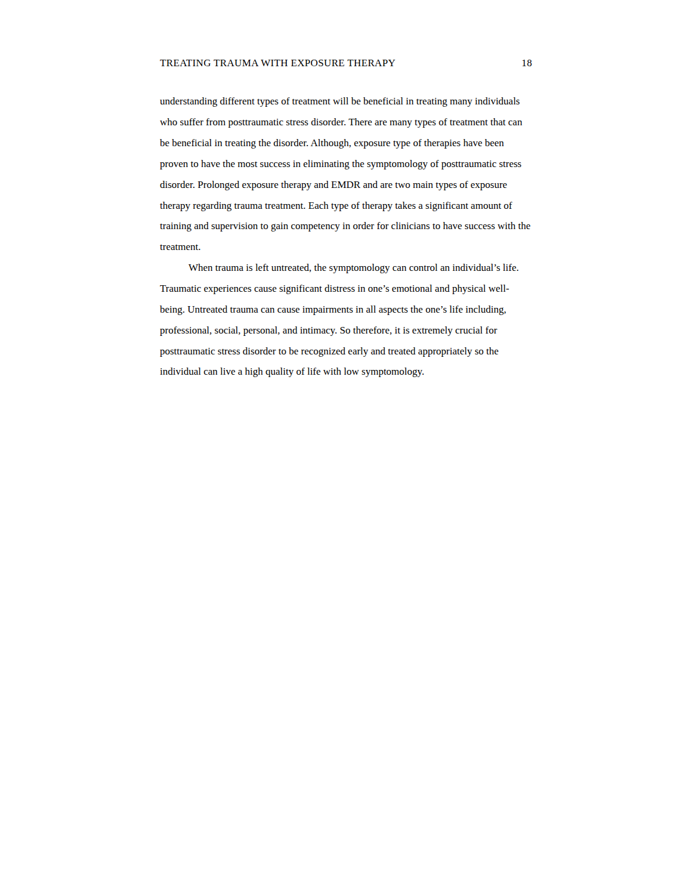Treating Trauma with Exposure Therapy 18
understanding different types of treatment will be beneficial in treating many individuals who suffer from posttraumatic stress disorder. There are many types of treatment that can be beneficial in treating the disorder. Although, exposure type of therapies have been proven to have the most success in eliminating the symptomology of posttraumatic stress disorder. Prolonged exposure therapy and EMDR and are two main types of exposure therapy regarding trauma treatment. Each type of therapy takes a significant amount of training and supervision to gain competency in order for clinicians to have success with the treatment.
When trauma is left untreated, the symptomology can control an individual’s life. Traumatic experiences cause significant distress in one’s emotional and physical well-being. Untreated trauma can cause impairments in all aspects the one’s life including, professional, social, personal, and intimacy. So therefore, it is extremely crucial for posttraumatic stress disorder to be recognized early and treated appropriately so the individual can live a high quality of life with low symptomology.